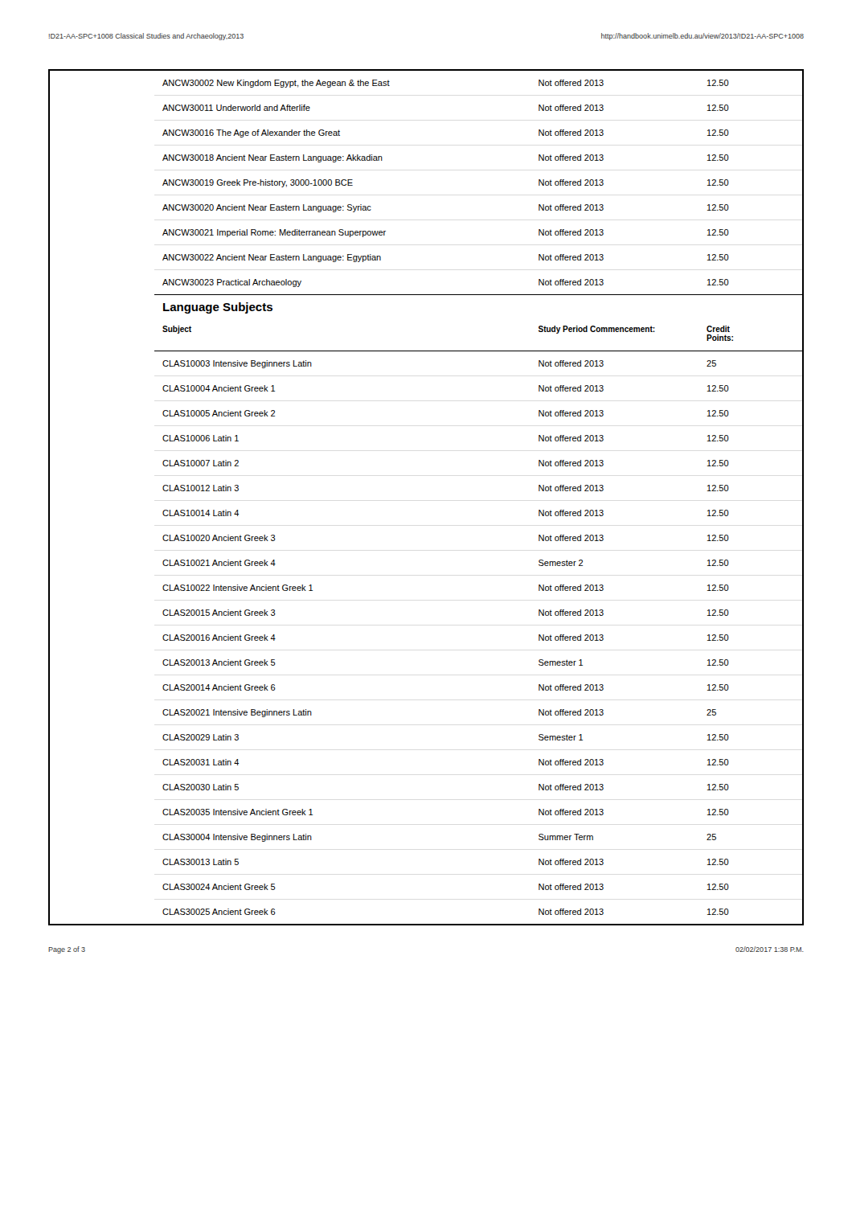!D21-AA-SPC+1008 Classical Studies and Archaeology,2013
http://handbook.unimelb.edu.au/view/2013/!D21-AA-SPC+1008
| ANCW30002 New Kingdom Egypt, the Aegean & the East | Not offered 2013 | 12.50 |
| ANCW30011 Underworld and Afterlife | Not offered 2013 | 12.50 |
| ANCW30016 The Age of Alexander the Great | Not offered 2013 | 12.50 |
| ANCW30018 Ancient Near Eastern Language: Akkadian | Not offered 2013 | 12.50 |
| ANCW30019 Greek Pre-history, 3000-1000 BCE | Not offered 2013 | 12.50 |
| ANCW30020 Ancient Near Eastern Language: Syriac | Not offered 2013 | 12.50 |
| ANCW30021 Imperial Rome: Mediterranean Superpower | Not offered 2013 | 12.50 |
| ANCW30022 Ancient Near Eastern Language: Egyptian | Not offered 2013 | 12.50 |
| ANCW30023 Practical Archaeology | Not offered 2013 | 12.50 |
Language Subjects
| Subject | Study Period Commencement: | Credit Points: |
| --- | --- | --- |
| CLAS10003 Intensive Beginners Latin | Not offered 2013 | 25 |
| CLAS10004 Ancient Greek 1 | Not offered 2013 | 12.50 |
| CLAS10005 Ancient Greek 2 | Not offered 2013 | 12.50 |
| CLAS10006 Latin 1 | Not offered 2013 | 12.50 |
| CLAS10007 Latin 2 | Not offered 2013 | 12.50 |
| CLAS10012 Latin 3 | Not offered 2013 | 12.50 |
| CLAS10014 Latin 4 | Not offered 2013 | 12.50 |
| CLAS10020 Ancient Greek 3 | Not offered 2013 | 12.50 |
| CLAS10021 Ancient Greek 4 | Semester 2 | 12.50 |
| CLAS10022 Intensive Ancient Greek 1 | Not offered 2013 | 12.50 |
| CLAS20015 Ancient Greek 3 | Not offered 2013 | 12.50 |
| CLAS20016 Ancient Greek 4 | Not offered 2013 | 12.50 |
| CLAS20013 Ancient Greek 5 | Semester 1 | 12.50 |
| CLAS20014 Ancient Greek 6 | Not offered 2013 | 12.50 |
| CLAS20021 Intensive Beginners Latin | Not offered 2013 | 25 |
| CLAS20029 Latin 3 | Semester 1 | 12.50 |
| CLAS20031 Latin 4 | Not offered 2013 | 12.50 |
| CLAS20030 Latin 5 | Not offered 2013 | 12.50 |
| CLAS20035 Intensive Ancient Greek 1 | Not offered 2013 | 12.50 |
| CLAS30004 Intensive Beginners Latin | Summer Term | 25 |
| CLAS30013 Latin 5 | Not offered 2013 | 12.50 |
| CLAS30024 Ancient Greek 5 | Not offered 2013 | 12.50 |
| CLAS30025 Ancient Greek 6 | Not offered 2013 | 12.50 |
Page 2 of 3
02/02/2017 1:38 P.M.